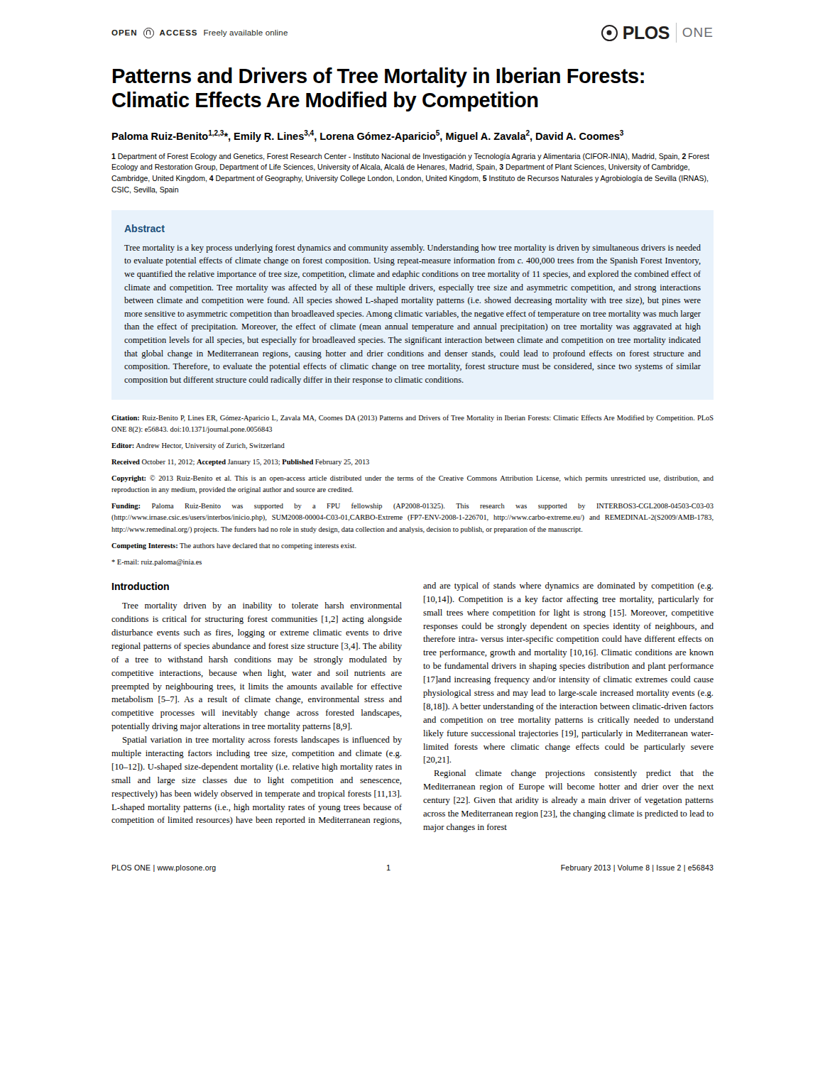OPEN ACCESS Freely available online
PLOS ONE
Patterns and Drivers of Tree Mortality in Iberian Forests:
Climatic Effects Are Modified by Competition
Paloma Ruiz-Benito1,2,3*, Emily R. Lines3,4, Lorena Gómez-Aparicio5, Miguel A. Zavala2, David A. Coomes3
1 Department of Forest Ecology and Genetics, Forest Research Center - Instituto Nacional de Investigación y Tecnología Agraria y Alimentaria (CIFOR-INIA), Madrid, Spain, 2 Forest Ecology and Restoration Group, Department of Life Sciences, University of Alcala, Alcalá de Henares, Madrid, Spain, 3 Department of Plant Sciences, University of Cambridge, Cambridge, United Kingdom, 4 Department of Geography, University College London, London, United Kingdom, 5 Instituto de Recursos Naturales y Agrobiología de Sevilla (IRNAS), CSIC, Sevilla, Spain
Abstract
Tree mortality is a key process underlying forest dynamics and community assembly. Understanding how tree mortality is driven by simultaneous drivers is needed to evaluate potential effects of climate change on forest composition. Using repeat-measure information from c. 400,000 trees from the Spanish Forest Inventory, we quantified the relative importance of tree size, competition, climate and edaphic conditions on tree mortality of 11 species, and explored the combined effect of climate and competition. Tree mortality was affected by all of these multiple drivers, especially tree size and asymmetric competition, and strong interactions between climate and competition were found. All species showed L-shaped mortality patterns (i.e. showed decreasing mortality with tree size), but pines were more sensitive to asymmetric competition than broadleaved species. Among climatic variables, the negative effect of temperature on tree mortality was much larger than the effect of precipitation. Moreover, the effect of climate (mean annual temperature and annual precipitation) on tree mortality was aggravated at high competition levels for all species, but especially for broadleaved species. The significant interaction between climate and competition on tree mortality indicated that global change in Mediterranean regions, causing hotter and drier conditions and denser stands, could lead to profound effects on forest structure and composition. Therefore, to evaluate the potential effects of climatic change on tree mortality, forest structure must be considered, since two systems of similar composition but different structure could radically differ in their response to climatic conditions.
Citation: Ruiz-Benito P, Lines ER, Gómez-Aparicio L, Zavala MA, Coomes DA (2013) Patterns and Drivers of Tree Mortality in Iberian Forests: Climatic Effects Are Modified by Competition. PLoS ONE 8(2): e56843. doi:10.1371/journal.pone.0056843
Editor: Andrew Hector, University of Zurich, Switzerland
Received October 11, 2012; Accepted January 15, 2013; Published February 25, 2013
Copyright: © 2013 Ruiz-Benito et al. This is an open-access article distributed under the terms of the Creative Commons Attribution License, which permits unrestricted use, distribution, and reproduction in any medium, provided the original author and source are credited.
Funding: Paloma Ruiz-Benito was supported by a FPU fellowship (AP2008-01325). This research was supported by INTERBOS3-CGL2008-04503-C03-03 (http://www.irnase.csic.es/users/interbos/inicio.php), SUM2008-00004-C03-01,CARBO-Extreme (FP7-ENV-2008-1-226701, http://www.carbo-extreme.eu/) and REMEDINAL-2(S2009/AMB-1783, http://www.remedinal.org/) projects. The funders had no role in study design, data collection and analysis, decision to publish, or preparation of the manuscript.
Competing Interests: The authors have declared that no competing interests exist.
* E-mail: ruiz.paloma@inia.es
Introduction
Tree mortality driven by an inability to tolerate harsh environmental conditions is critical for structuring forest communities [1,2] acting alongside disturbance events such as fires, logging or extreme climatic events to drive regional patterns of species abundance and forest size structure [3,4]. The ability of a tree to withstand harsh conditions may be strongly modulated by competitive interactions, because when light, water and soil nutrients are preempted by neighbouring trees, it limits the amounts available for effective metabolism [5–7]. As a result of climate change, environmental stress and competitive processes will inevitably change across forested landscapes, potentially driving major alterations in tree mortality patterns [8,9].
Spatial variation in tree mortality across forests landscapes is influenced by multiple interacting factors including tree size, competition and climate (e.g. [10–12]). U-shaped size-dependent mortality (i.e. relative high mortality rates in small and large size classes due to light competition and senescence, respectively) has been widely observed in temperate and tropical forests [11,13]. L-shaped mortality patterns (i.e., high mortality rates of young trees because of competition of limited resources) have been reported in Mediterranean regions, and are typical of stands where dynamics are dominated by competition (e.g. [10,14]). Competition is a key factor affecting tree mortality, particularly for small trees where competition for light is strong [15]. Moreover, competitive responses could be strongly dependent on species identity of neighbours, and therefore intra- versus inter-specific competition could have different effects on tree performance, growth and mortality [10,16]. Climatic conditions are known to be fundamental drivers in shaping species distribution and plant performance [17]and increasing frequency and/or intensity of climatic extremes could cause physiological stress and may lead to large-scale increased mortality events (e.g. [8,18]). A better understanding of the interaction between climatic-driven factors and competition on tree mortality patterns is critically needed to understand likely future successional trajectories [19], particularly in Mediterranean water-limited forests where climatic change effects could be particularly severe [20,21].
Regional climate change projections consistently predict that the Mediterranean region of Europe will become hotter and drier over the next century [22]. Given that aridity is already a main driver of vegetation patterns across the Mediterranean region [23], the changing climate is predicted to lead to major changes in forest
PLOS ONE | www.plosone.org
1
February 2013 | Volume 8 | Issue 2 | e56843